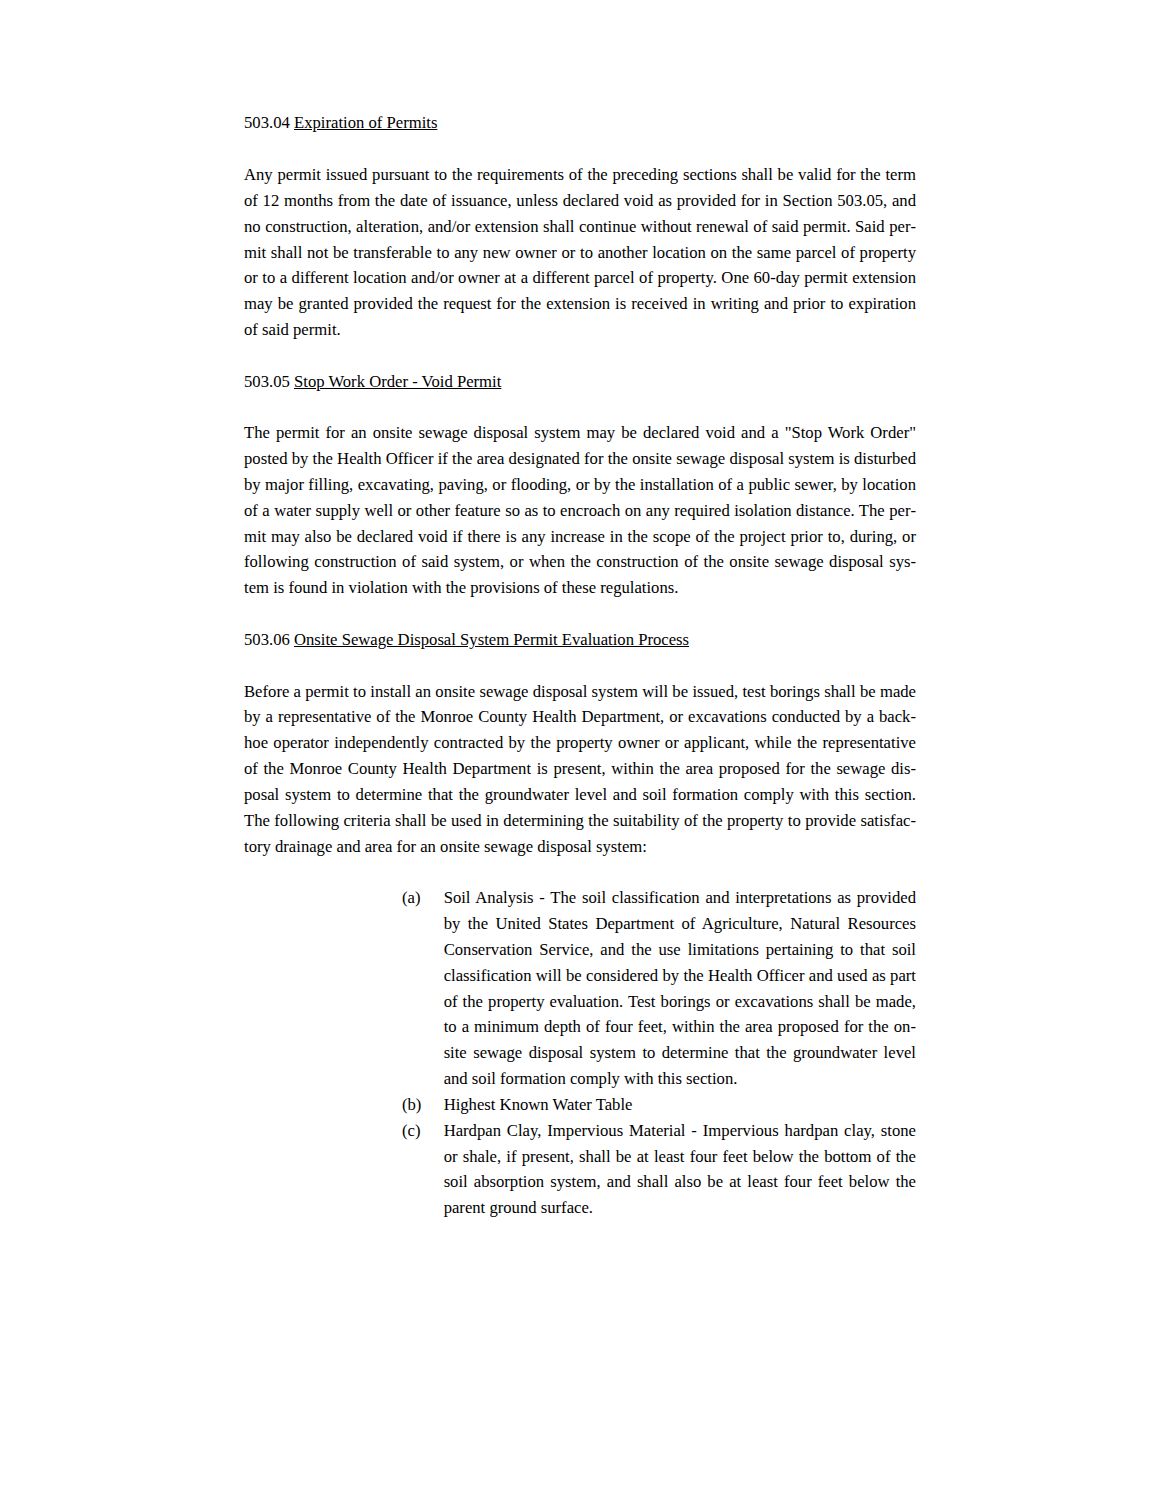503.04 Expiration of Permits
Any permit issued pursuant to the requirements of the preceding sections shall be valid for the term of 12 months from the date of issuance, unless declared void as provided for in Section 503.05, and no construction, alteration, and/or extension shall continue without renewal of said permit. Said permit shall not be transferable to any new owner or to another location on the same parcel of property or to a different location and/or owner at a different parcel of property. One 60-day permit extension may be granted provided the request for the extension is received in writing and prior to expiration of said permit.
503.05 Stop Work Order - Void Permit
The permit for an onsite sewage disposal system may be declared void and a "Stop Work Order" posted by the Health Officer if the area designated for the onsite sewage disposal system is disturbed by major filling, excavating, paving, or flooding, or by the installation of a public sewer, by location of a water supply well or other feature so as to encroach on any required isolation distance. The permit may also be declared void if there is any increase in the scope of the project prior to, during, or following construction of said system, or when the construction of the onsite sewage disposal system is found in violation with the provisions of these regulations.
503.06 Onsite Sewage Disposal System Permit Evaluation Process
Before a permit to install an onsite sewage disposal system will be issued, test borings shall be made by a representative of the Monroe County Health Department, or excavations conducted by a backhoe operator independently contracted by the property owner or applicant, while the representative of the Monroe County Health Department is present, within the area proposed for the sewage disposal system to determine that the groundwater level and soil formation comply with this section. The following criteria shall be used in determining the suitability of the property to provide satisfactory drainage and area for an onsite sewage disposal system:
(a) Soil Analysis - The soil classification and interpretations as provided by the United States Department of Agriculture, Natural Resources Conservation Service, and the use limitations pertaining to that soil classification will be considered by the Health Officer and used as part of the property evaluation. Test borings or excavations shall be made, to a minimum depth of four feet, within the area proposed for the onsite sewage disposal system to determine that the groundwater level and soil formation comply with this section.
(b) Highest Known Water Table
(c) Hardpan Clay, Impervious Material - Impervious hardpan clay, stone or shale, if present, shall be at least four feet below the bottom of the soil absorption system, and shall also be at least four feet below the parent ground surface.